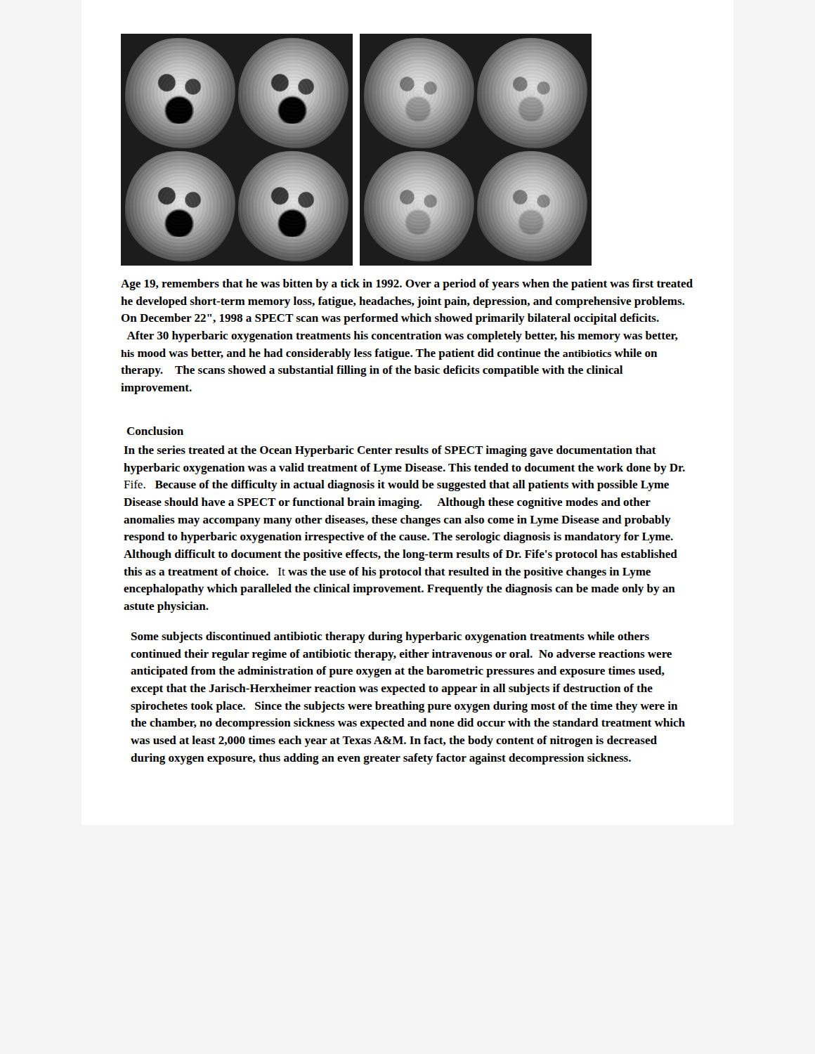Age 19, remembers that he was bitten by a tick in 1992. Over a period of years when the patient was first treated he developed short-term memory loss, fatigue, headaches, joint pain, depression, and comprehensive problems. On December 22", 1998 a SPECT scan was performed which showed primarily bilateral occipital deficits. After 30 hyperbaric oxygenation treatments his concentration was completely better, his memory was better, his mood was better, and he had considerably less fatigue. The patient did continue the antibiotics while on therapy. The scans showed a substantial filling in of the basic deficits compatible with the clinical improvement.
Conclusion
In the series treated at the Ocean Hyperbaric Center results of SPECT imaging gave documentation that hyperbaric oxygenation was a valid treatment of Lyme Disease. This tended to document the work done by Dr. Fife. Because of the difficulty in actual diagnosis it would be suggested that all patients with possible Lyme Disease should have a SPECT or functional brain imaging. Although these cognitive modes and other anomalies may accompany many other diseases, these changes can also come in Lyme Disease and probably respond to hyperbaric oxygenation irrespective of the cause. The serologic diagnosis is mandatory for Lyme. Although difficult to document the positive effects, the long-term results of Dr. Fife's protocol has established this as a treatment of choice. It was the use of his protocol that resulted in the positive changes in Lyme encephalopathy which paralleled the clinical improvement. Frequently the diagnosis can be made only by an astute physician.
Some subjects discontinued antibiotic therapy during hyperbaric oxygenation treatments while others continued their regular regime of antibiotic therapy, either intravenous or oral. No adverse reactions were anticipated from the administration of pure oxygen at the barometric pressures and exposure times used, except that the Jarisch-Herxheimer reaction was expected to appear in all subjects if destruction of the spirochetes took place. Since the subjects were breathing pure oxygen during most of the time they were in the chamber, no decompression sickness was expected and none did occur with the standard treatment which was used at least 2,000 times each year at Texas A&M. In fact, the body content of nitrogen is decreased during oxygen exposure, thus adding an even greater safety factor against decompression sickness.